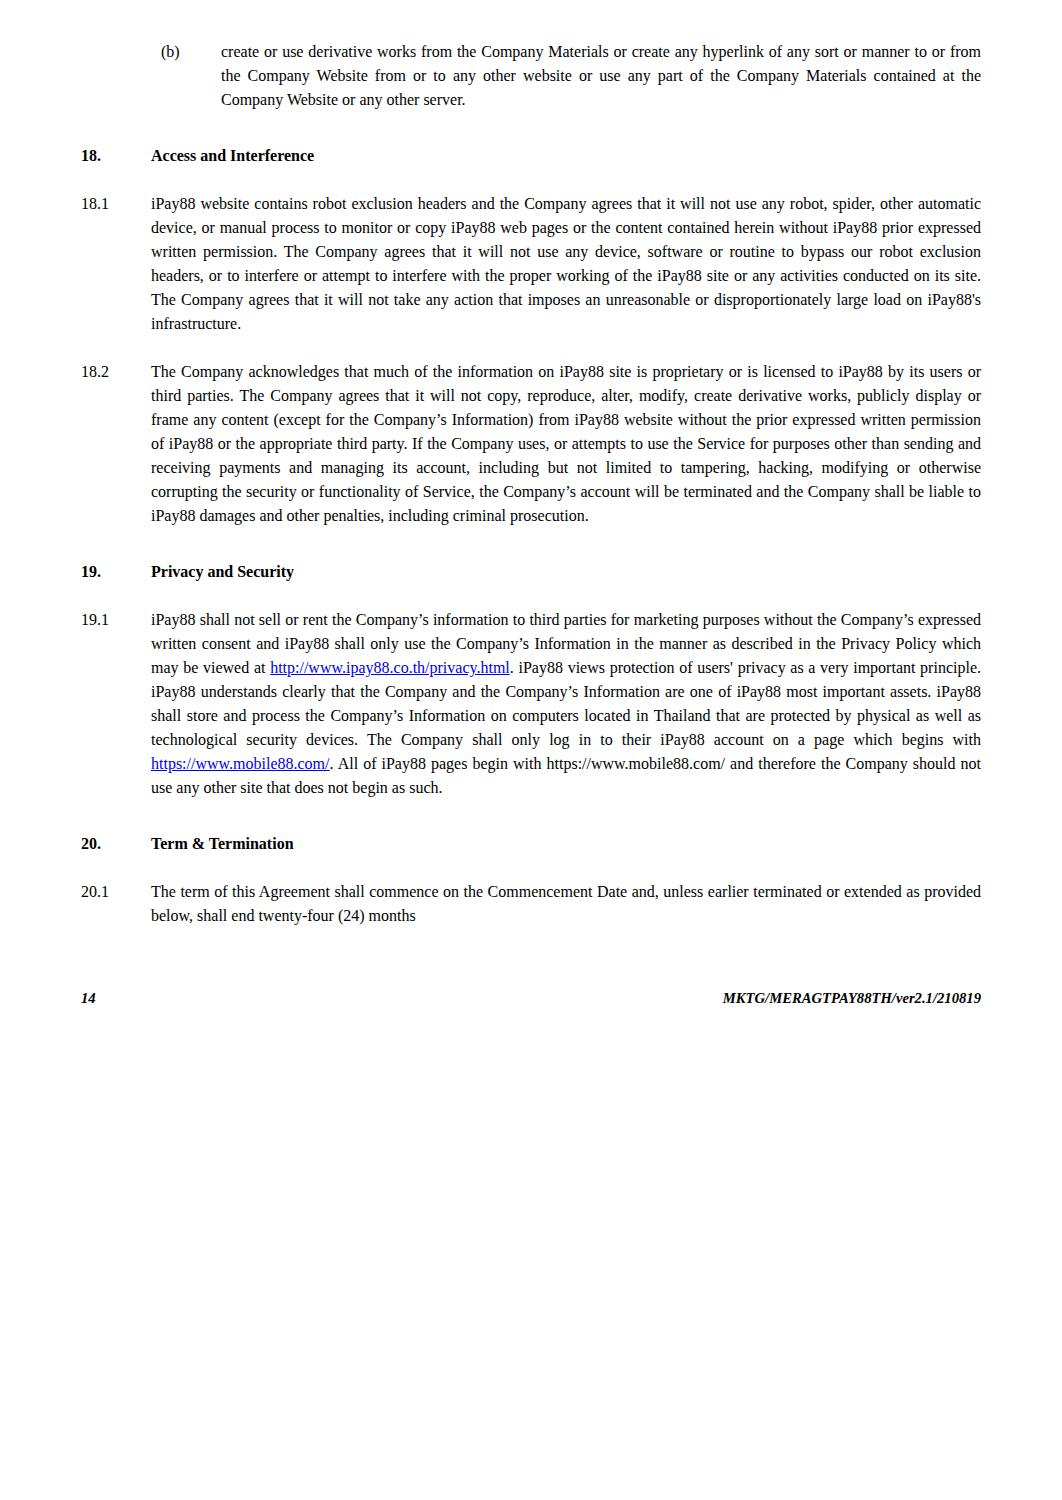(b)
create or use derivative works from the Company Materials or create any hyperlink of any sort or manner to or from the Company Website from or to any other website or use any part of the Company Materials contained at the Company Website or any other server.
18. Access and Interference
18.1
iPay88 website contains robot exclusion headers and the Company agrees that it will not use any robot, spider, other automatic device, or manual process to monitor or copy iPay88 web pages or the content contained herein without iPay88 prior expressed written permission. The Company agrees that it will not use any device, software or routine to bypass our robot exclusion headers, or to interfere or attempt to interfere with the proper working of the iPay88 site or any activities conducted on its site. The Company agrees that it will not take any action that imposes an unreasonable or disproportionately large load on iPay88's infrastructure.
18.2
The Company acknowledges that much of the information on iPay88 site is proprietary or is licensed to iPay88 by its users or third parties. The Company agrees that it will not copy, reproduce, alter, modify, create derivative works, publicly display or frame any content (except for the Company’s Information) from iPay88 website without the prior expressed written permission of iPay88 or the appropriate third party. If the Company uses, or attempts to use the Service for purposes other than sending and receiving payments and managing its account, including but not limited to tampering, hacking, modifying or otherwise corrupting the security or functionality of Service, the Company’s account will be terminated and the Company shall be liable to iPay88 damages and other penalties, including criminal prosecution.
19. Privacy and Security
19.1
iPay88 shall not sell or rent the Company’s information to third parties for marketing purposes without the Company’s expressed written consent and iPay88 shall only use the Company’s Information in the manner as described in the Privacy Policy which may be viewed at http://www.ipay88.co.th/privacy.html. iPay88 views protection of users' privacy as a very important principle. iPay88 understands clearly that the Company and the Company’s Information are one of iPay88 most important assets. iPay88 shall store and process the Company’s Information on computers located in Thailand that are protected by physical as well as technological security devices. The Company shall only log in to their iPay88 account on a page which begins with https://www.mobile88.com/. All of iPay88 pages begin with https://www.mobile88.com/ and therefore the Company should not use any other site that does not begin as such.
20. Term & Termination
20.1
The term of this Agreement shall commence on the Commencement Date and, unless earlier terminated or extended as provided below, shall end twenty-four (24) months
14 MKTG/MERAGTPAY88TH/ver2.1/210819